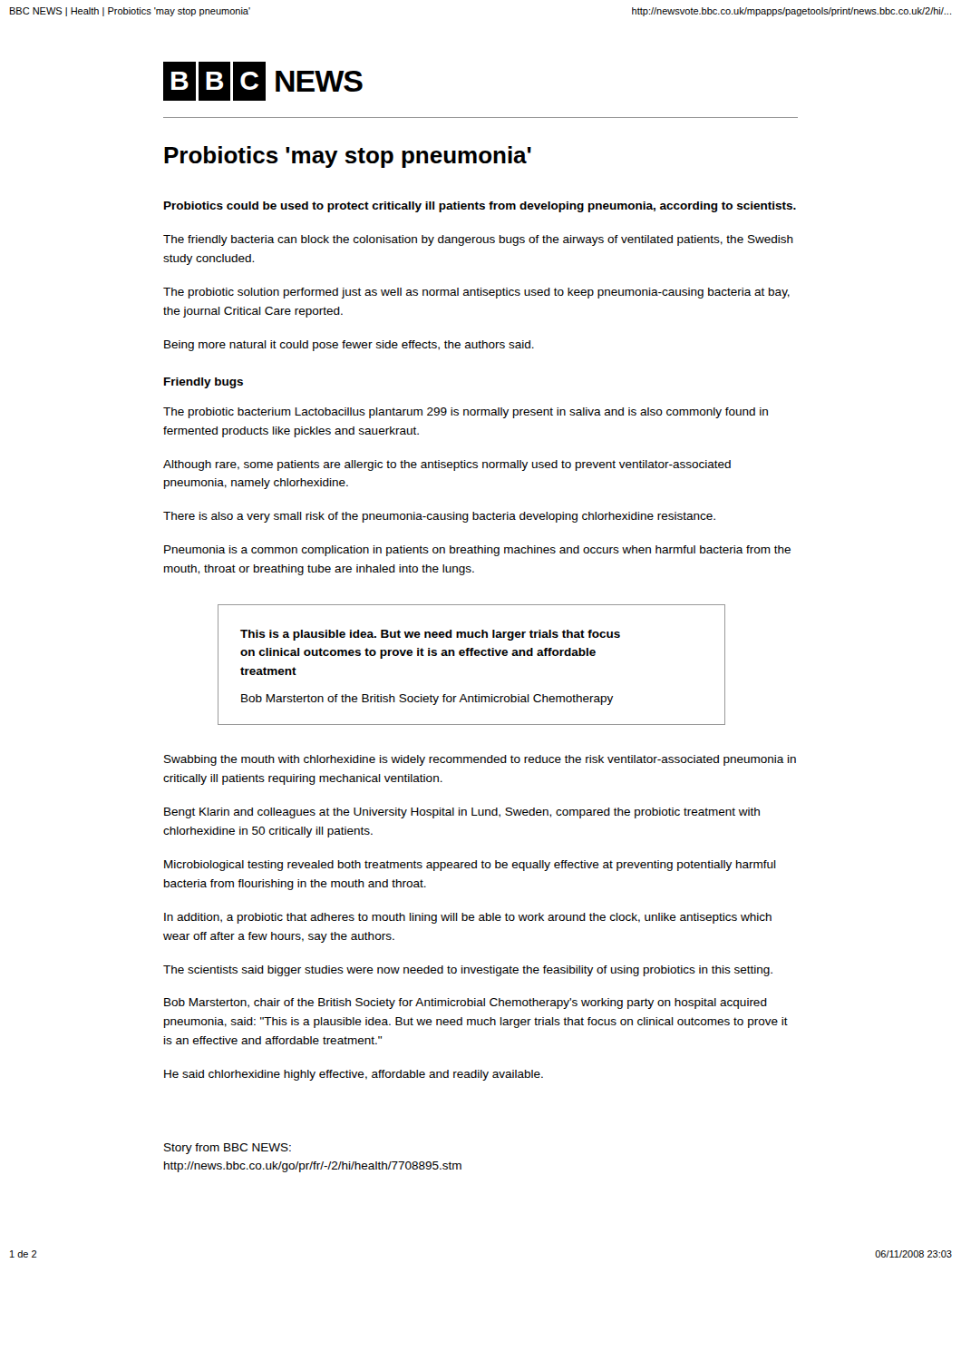BBC NEWS | Health | Probiotics 'may stop pneumonia'
http://newsvote.bbc.co.uk/mpapps/pagetools/print/news.bbc.co.uk/2/hi/...
BBC NEWS
Probiotics 'may stop pneumonia'
Probiotics could be used to protect critically ill patients from developing pneumonia, according to scientists.
The friendly bacteria can block the colonisation by dangerous bugs of the airways of ventilated patients, the Swedish study concluded.
The probiotic solution performed just as well as normal antiseptics used to keep pneumonia-causing bacteria at bay, the journal Critical Care reported.
Being more natural it could pose fewer side effects, the authors said.
Friendly bugs
The probiotic bacterium Lactobacillus plantarum 299 is normally present in saliva and is also commonly found in fermented products like pickles and sauerkraut.
Although rare, some patients are allergic to the antiseptics normally used to prevent ventilator-associated pneumonia, namely chlorhexidine.
There is also a very small risk of the pneumonia-causing bacteria developing chlorhexidine resistance.
Pneumonia is a common complication in patients on breathing machines and occurs when harmful bacteria from the mouth, throat or breathing tube are inhaled into the lungs.
This is a plausible idea. But we need much larger trials that focus on clinical outcomes to prove it is an effective and affordable treatment
Bob Marsterton of the British Society for Antimicrobial Chemotherapy
Swabbing the mouth with chlorhexidine is widely recommended to reduce the risk ventilator-associated pneumonia in critically ill patients requiring mechanical ventilation.
Bengt Klarin and colleagues at the University Hospital in Lund, Sweden, compared the probiotic treatment with chlorhexidine in 50 critically ill patients.
Microbiological testing revealed both treatments appeared to be equally effective at preventing potentially harmful bacteria from flourishing in the mouth and throat.
In addition, a probiotic that adheres to mouth lining will be able to work around the clock, unlike antiseptics which wear off after a few hours, say the authors.
The scientists said bigger studies were now needed to investigate the feasibility of using probiotics in this setting.
Bob Marsterton, chair of the British Society for Antimicrobial Chemotherapy's working party on hospital acquired pneumonia, said: "This is a plausible idea. But we need much larger trials that focus on clinical outcomes to prove it is an effective and affordable treatment."
He said chlorhexidine highly effective, affordable and readily available.
Story from BBC NEWS:
http://news.bbc.co.uk/go/pr/fr/-/2/hi/health/7708895.stm
1 de 2
06/11/2008 23:03